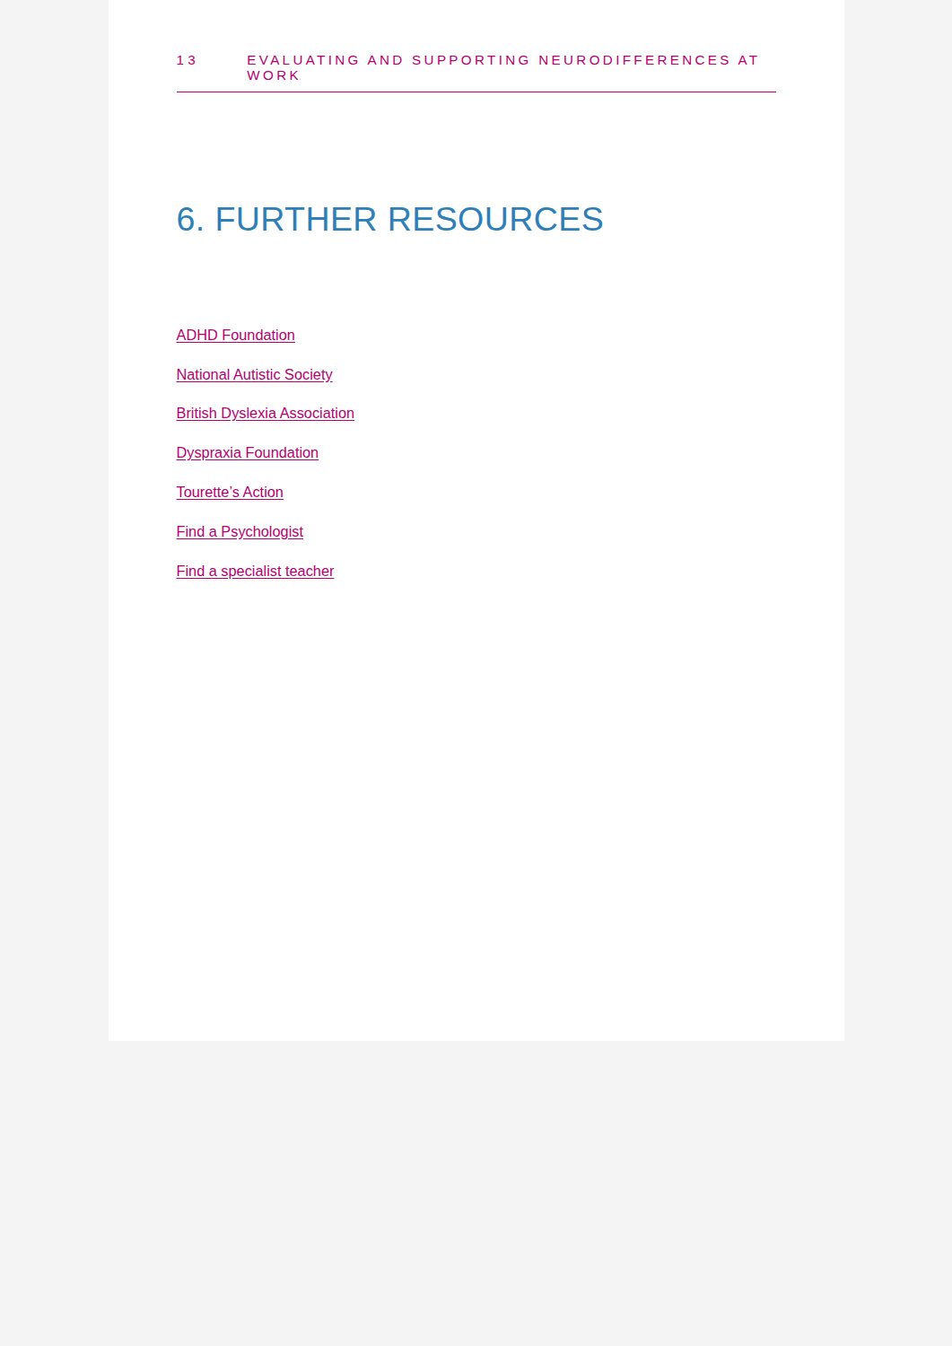13 Evaluating and supporting neurodifferences at work
6. FURTHER RESOURCES
ADHD Foundation
National Autistic Society
British Dyslexia Association
Dyspraxia Foundation
Tourette’s Action
Find a Psychologist
Find a specialist teacher